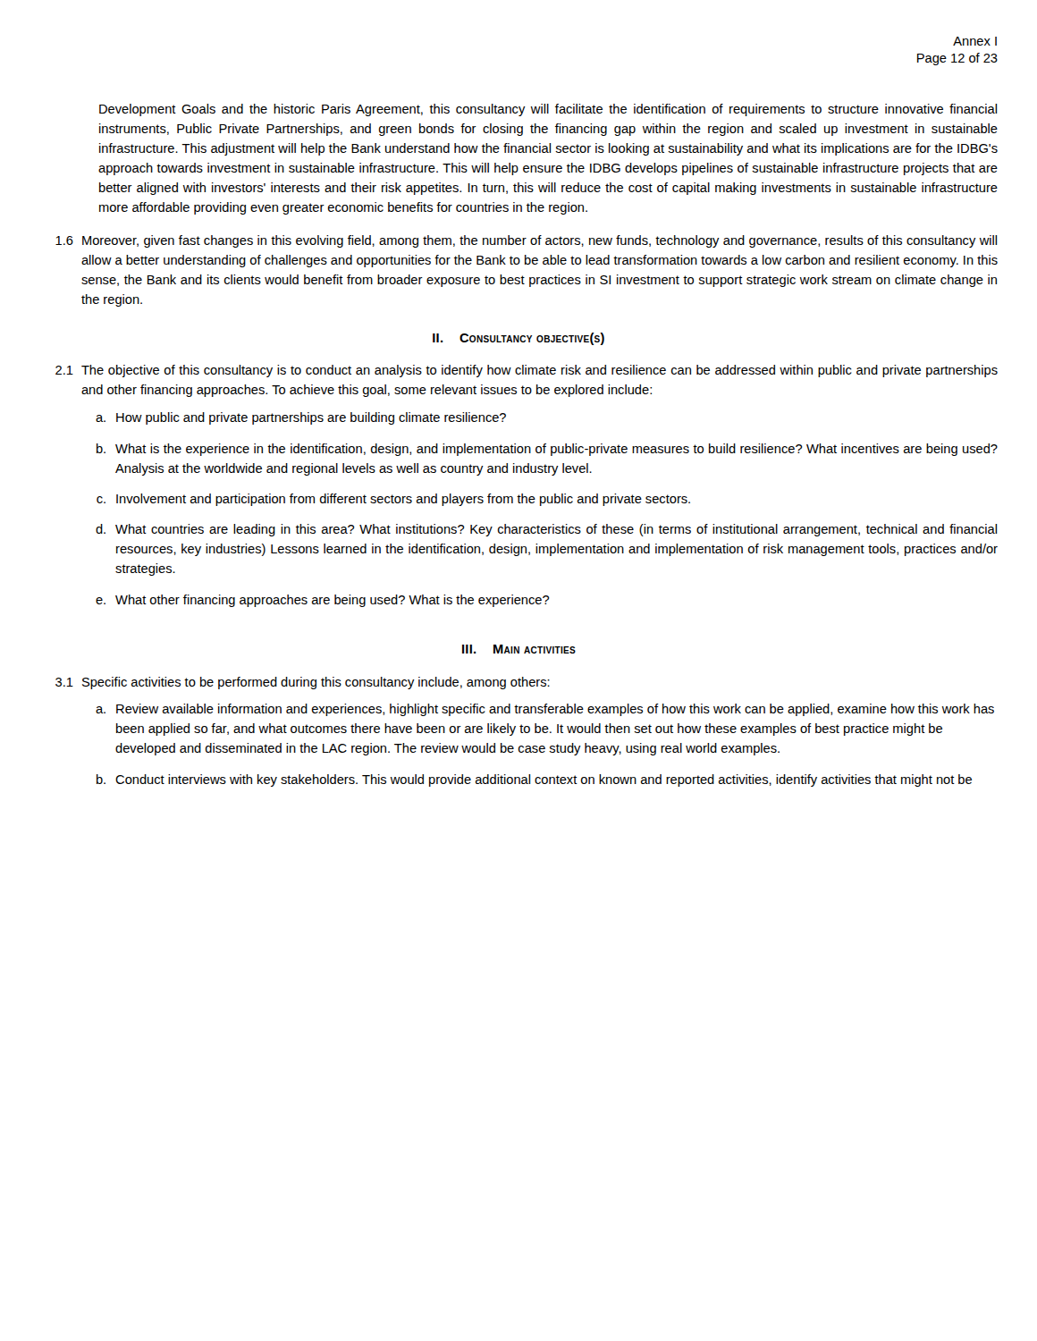Annex I
Page 12 of 23
Development Goals and the historic Paris Agreement, this consultancy will facilitate the identification of requirements to structure innovative financial instruments, Public Private Partnerships, and green bonds for closing the financing gap within the region and scaled up investment in sustainable infrastructure. This adjustment will help the Bank understand how the financial sector is looking at sustainability and what its implications are for the IDBG's approach towards investment in sustainable infrastructure. This will help ensure the IDBG develops pipelines of sustainable infrastructure projects that are better aligned with investors' interests and their risk appetites. In turn, this will reduce the cost of capital making investments in sustainable infrastructure more affordable providing even greater economic benefits for countries in the region.
1.6
Moreover, given fast changes in this evolving field, among them, the number of actors, new funds, technology and governance, results of this consultancy will allow a better understanding of challenges and opportunities for the Bank to be able to lead transformation towards a low carbon and resilient economy. In this sense, the Bank and its clients would benefit from broader exposure to best practices in SI investment to support strategic work stream on climate change in the region.
II. Consultancy objective(s)
2.1
The objective of this consultancy is to conduct an analysis to identify how climate risk and resilience can be addressed within public and private partnerships and other financing approaches. To achieve this goal, some relevant issues to be explored include:
How public and private partnerships are building climate resilience?
What is the experience in the identification, design, and implementation of public-private measures to build resilience? What incentives are being used? Analysis at the worldwide and regional levels as well as country and industry level.
Involvement and participation from different sectors and players from the public and private sectors.
What countries are leading in this area? What institutions? Key characteristics of these (in terms of institutional arrangement, technical and financial resources, key industries) Lessons learned in the identification, design, implementation and implementation of risk management tools, practices and/or strategies.
What other financing approaches are being used? What is the experience?
III. Main activities
3.1
Specific activities to be performed during this consultancy include, among others:
Review available information and experiences, highlight specific and transferable examples of how this work can be applied, examine how this work has been applied so far, and what outcomes there have been or are likely to be. It would then set out how these examples of best practice might be developed and disseminated in the LAC region. The review would be case study heavy, using real world examples.
Conduct interviews with key stakeholders. This would provide additional context on known and reported activities, identify activities that might not be